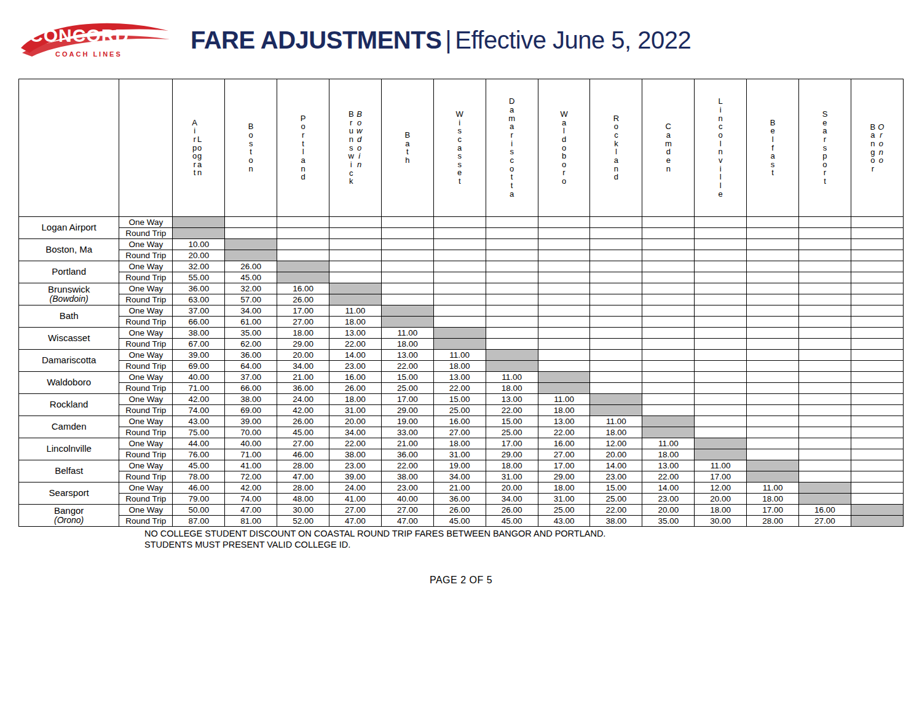CONCORD COACH LINES
FARE ADJUSTMENTS|Effective June 5, 2022
| | | A i r p o r t L o g a n | B o s t o n | P o r t l a n d | B r u n s w i c k B o w d o i n | B a t h | W i s c a s s e t | D a m a r i s c o t t a | W a l d o b o r o | R o c k l a n d | C a m d e n | L i n c o l n v i l l e | B e l f a s t | S e a r s p o r t | B a n g o r O r o n o |
| --- | --- | --- | --- | --- | --- | --- | --- | --- | --- | --- | --- | --- | --- | --- | --- |
| Logan Airport | One Way | | | | | | | | | | | | | | |
| Round Trip | | | | | | | | | | | | | | |
| Boston, Ma | One Way | 10.00 | | | | | | | | | | | | | |
| Round Trip | 20.00 | | | | | | | | | | | | | |
| Portland | One Way | 32.00 | 26.00 | | | | | | | | | | | | |
| Round Trip | 55.00 | 45.00 | | | | | | | | | | | | |
| Brunswick (Bowdoin) | One Way | 36.00 | 32.00 | 16.00 | | | | | | | | | | | |
| Round Trip | 63.00 | 57.00 | 26.00 | | | | | | | | | | | |
| Bath | One Way | 37.00 | 34.00 | 17.00 | 11.00 | | | | | | | | | | |
| Round Trip | 66.00 | 61.00 | 27.00 | 18.00 | | | | | | | | | | |
| Wiscasset | One Way | 38.00 | 35.00 | 18.00 | 13.00 | 11.00 | | | | | | | | | |
| Round Trip | 67.00 | 62.00 | 29.00 | 22.00 | 18.00 | | | | | | | | | |
| Damariscotta | One Way | 39.00 | 36.00 | 20.00 | 14.00 | 13.00 | 11.00 | | | | | | | | |
| Round Trip | 69.00 | 64.00 | 34.00 | 23.00 | 22.00 | 18.00 | | | | | | | | |
| Waldoboro | One Way | 40.00 | 37.00 | 21.00 | 16.00 | 15.00 | 13.00 | 11.00 | | | | | | | |
| Round Trip | 71.00 | 66.00 | 36.00 | 26.00 | 25.00 | 22.00 | 18.00 | | | | | | | |
| Rockland | One Way | 42.00 | 38.00 | 24.00 | 18.00 | 17.00 | 15.00 | 13.00 | 11.00 | | | | | | |
| Round Trip | 74.00 | 69.00 | 42.00 | 31.00 | 29.00 | 25.00 | 22.00 | 18.00 | | | | | | |
| Camden | One Way | 43.00 | 39.00 | 26.00 | 20.00 | 19.00 | 16.00 | 15.00 | 13.00 | 11.00 | | | | | |
| Round Trip | 75.00 | 70.00 | 45.00 | 34.00 | 33.00 | 27.00 | 25.00 | 22.00 | 18.00 | | | | | |
| Lincolnville | One Way | 44.00 | 40.00 | 27.00 | 22.00 | 21.00 | 18.00 | 17.00 | 16.00 | 12.00 | 11.00 | | | | |
| Round Trip | 76.00 | 71.00 | 46.00 | 38.00 | 36.00 | 31.00 | 29.00 | 27.00 | 20.00 | 18.00 | | | | |
| Belfast | One Way | 45.00 | 41.00 | 28.00 | 23.00 | 22.00 | 19.00 | 18.00 | 17.00 | 14.00 | 13.00 | 11.00 | | | |
| Round Trip | 78.00 | 72.00 | 47.00 | 39.00 | 38.00 | 34.00 | 31.00 | 29.00 | 23.00 | 22.00 | 17.00 | | | |
| Searsport | One Way | 46.00 | 42.00 | 28.00 | 24.00 | 23.00 | 21.00 | 20.00 | 18.00 | 15.00 | 14.00 | 12.00 | 11.00 | | |
| Round Trip | 79.00 | 74.00 | 48.00 | 41.00 | 40.00 | 36.00 | 34.00 | 31.00 | 25.00 | 23.00 | 20.00 | 18.00 | | |
| Bangor (Orono) | One Way | 50.00 | 47.00 | 30.00 | 27.00 | 27.00 | 26.00 | 26.00 | 25.00 | 22.00 | 20.00 | 18.00 | 17.00 | 16.00 | |
| Round Trip | 87.00 | 81.00 | 52.00 | 47.00 | 47.00 | 45.00 | 45.00 | 43.00 | 38.00 | 35.00 | 30.00 | 28.00 | 27.00 | |
NO COLLEGE STUDENT DISCOUNT ON COASTAL ROUND TRIP FARES BETWEEN BANGOR AND PORTLAND.
STUDENTS MUST PRESENT VALID COLLEGE ID.
PAGE 2 OF 5